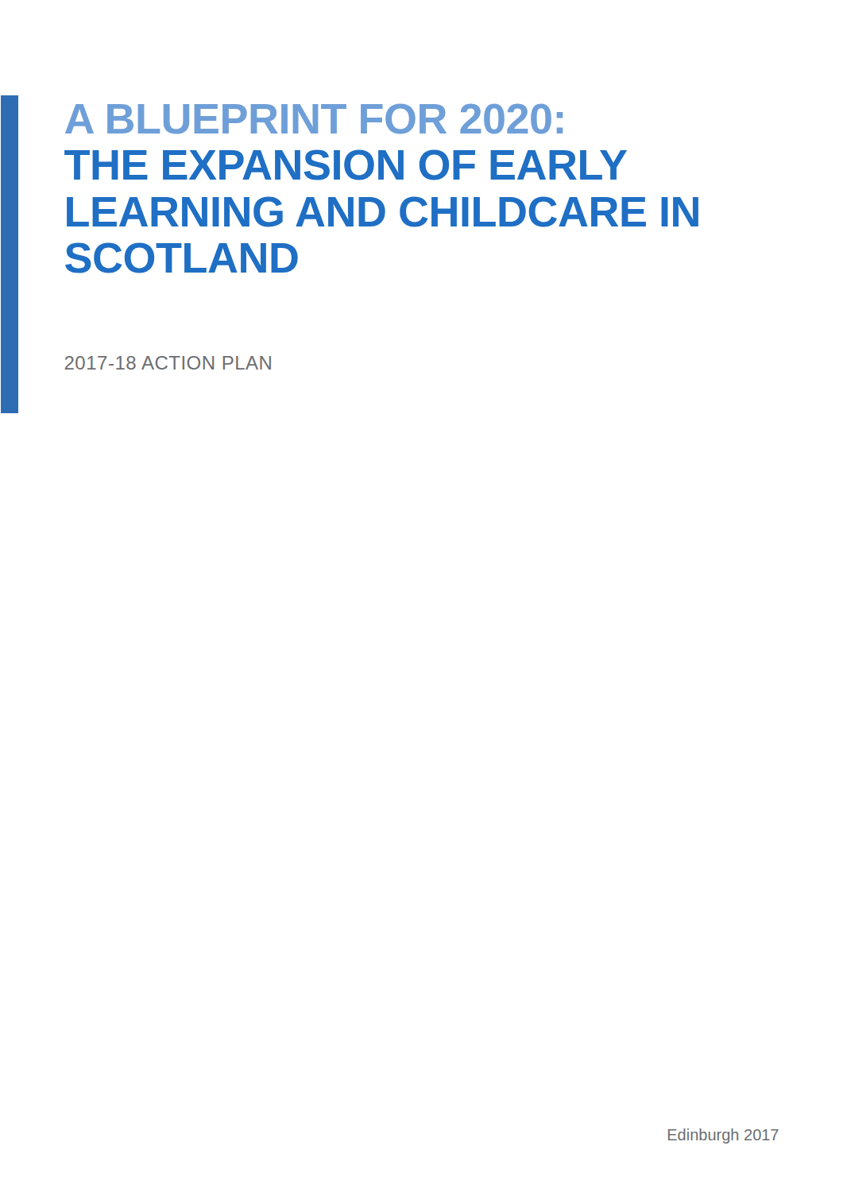A Blueprint for 2020: The Expansion of Early Learning and Childcare in Scotland
2017-18 Action Plan
Edinburgh 2017